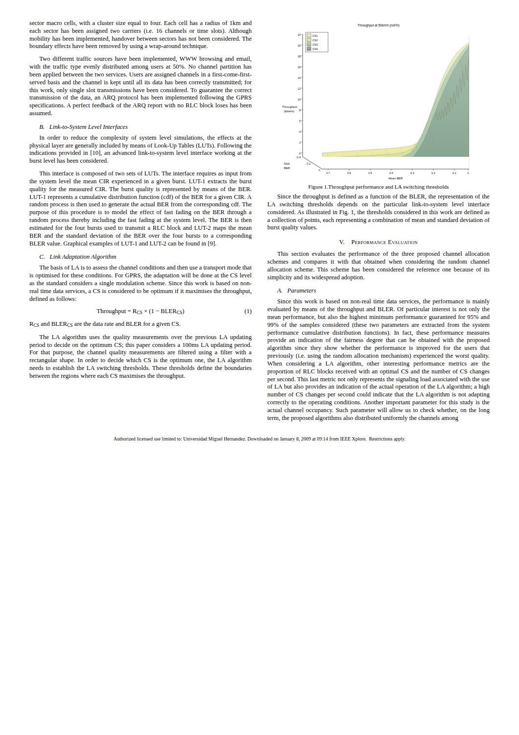sector macro cells, with a cluster size equal to four. Each cell has a radius of 1km and each sector has been assigned two carriers (i.e. 16 channels or time slots). Although mobility has been implemented, handover between sectors has not been considered. The boundary effects have been removed by using a wrap-around technique.
Two different traffic sources have been implemented, WWW browsing and email, with the traffic type evenly distributed among users at 50%. No channel partition has been applied between the two services. Users are assigned channels in a first-come-first-served basis and the channel is kept until all its data has been correctly transmitted; for this work, only single slot transmissions have been considered. To guarantee the correct transmission of the data, an ARQ protocol has been implemented following the GPRS specifications. A perfect feedback of the ARQ report with no RLC block loses has been assumed.
B. Link-to-System Level Interfaces
In order to reduce the complexity of system level simulations, the effects at the physical layer are generally included by means of Look-Up Tables (LUTs). Following the indications provided in [10], an advanced link-to-system level interface working at the burst level has been considered.
This interface is composed of two sets of LUTs. The interface requires as input from the system level the mean CIR experienced in a given burst. LUT-1 extracts the burst quality for the measured CIR. The burst quality is represented by means of the BER. LUT-1 represents a cumulative distribution function (cdf) of the BER for a given CIR. A random process is then used to generate the actual BER from the corresponding cdf. The purpose of this procedure is to model the effect of fast fading on the BER through a random process thereby including the fast fading at the system level. The BER is then estimated for the four bursts used to transmit a RLC block and LUT-2 maps the mean BER and the standard deviation of the BER over the four bursts to a corresponding BLER value. Graphical examples of LUT-1 and LUT-2 can be found in [9].
C. Link Adaptation Algorithm
The basis of LA is to assess the channel conditions and then use a transport mode that is optimised for these conditions. For GPRS, the adaptation will be done at the CS level as the standard considers a single modulation scheme. Since this work is based on non-real time data services, a CS is considered to be optimum if it maximises the throughput, defined as follows:
Throughput = RCS × (1 − BLERCS)(1)
RCS and BLERCS are the data rate and BLER for a given CS.
The LA algorithm uses the quality measurements over the previous LA updating period to decide on the optimum CS; this paper considers a 100ms LA updating period. For that purpose, the channel quality measurements are filtered using a filter with a rectangular shape. In order to decide which CS is the optimum one, the LA algorithm needs to establish the LA switching thresholds. These thresholds define the boundaries between the regions where each CS maximises the throughput.
Throughput at 50km/h (noFH) CS1 CS2 CS3 CS4 22 20 18 16 14 12 10 8 6 4 2 0 Throughput (kbits/s) 0.4 0.2 0 Stdv BER 0.7 0.6 0.5 0.4 0.3 0.2 0.1 0 Mean BER
Figure 1.Throughput performance and LA switching thresholds
Since the throughput is defined as a function of the BLER, the representation of the LA switching thresholds depends on the particular link-to-system level interface considered. As illustrated in Fig. 1, the thresholds considered in this work are defined as a collection of points, each representing a combination of mean and standard deviation of burst quality values.
V. Performance Evaluation
This section evaluates the performance of the three proposed channel allocation schemes and compares it with that obtained when considering the random channel allocation scheme. This scheme has been considered the reference one because of its simplicity and its widespread adoption.
A. Parameters
Since this work is based on non-real time data services, the performance is mainly evaluated by means of the throughput and BLER. Of particular interest is not only the mean performance, but also the highest minimum performance guaranteed for 95% and 99% of the samples considered (these two parameters are extracted from the system performance cumulative distribution functions). In fact, these performance measures provide an indication of the fairness degree that can be obtained with the proposed algorithm since they show whether the performance is improved for the users that previously (i.e. using the random allocation mechanism) experienced the worst quality. When considering a LA algorithm, other interesting performance metrics are the proportion of RLC blocks received with an optimal CS and the number of CS changes per second. This last metric not only represents the signaling load associated with the use of LA but also provides an indication of the actual operation of the LA algorithm; a high number of CS changes per second could indicate that the LA algorithm is not adapting correctly to the operating conditions. Another important parameter for this study is the actual channel occupancy. Such parameter will allow us to check whether, on the long term, the proposed algorithms also distributed uniformly the channels among
Authorized licensed use limited to: Universidad Miguel Hernandez. Downloaded on January 8, 2009 at 09:14 from IEEE Xplore. Restrictions apply.